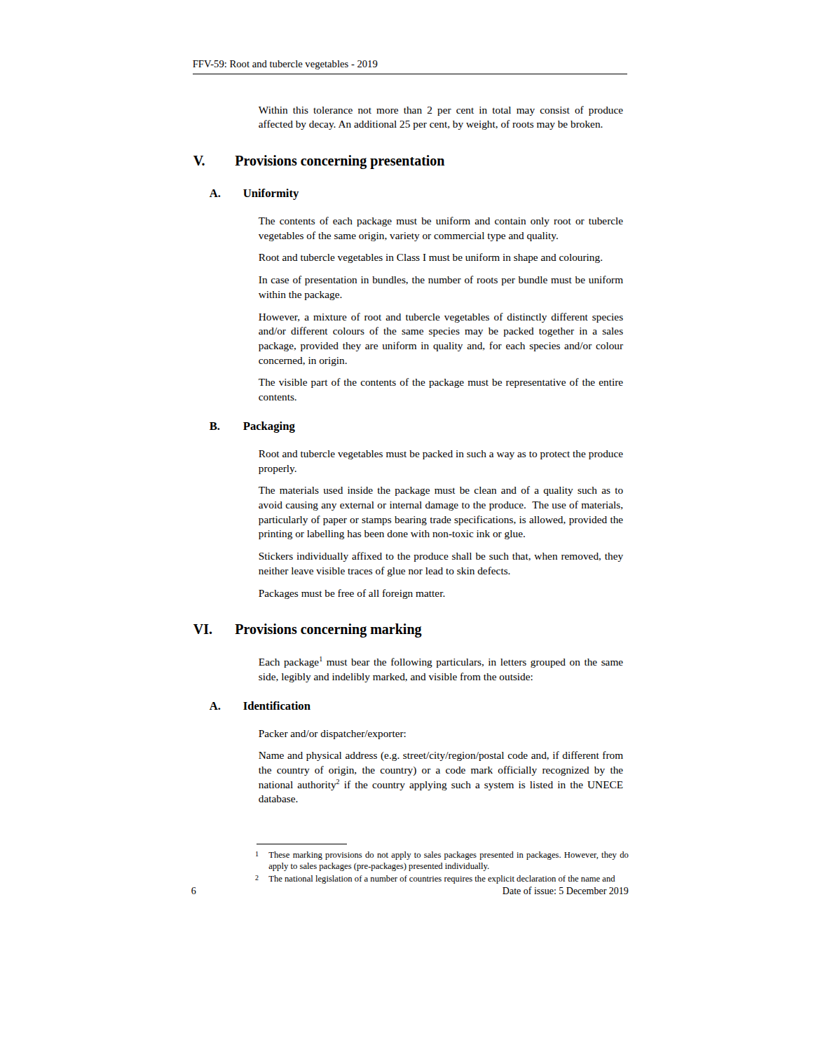FFV-59: Root and tubercle vegetables - 2019
Within this tolerance not more than 2 per cent in total may consist of produce affected by decay. An additional 25 per cent, by weight, of roots may be broken.
V. Provisions concerning presentation
A. Uniformity
The contents of each package must be uniform and contain only root or tubercle vegetables of the same origin, variety or commercial type and quality.
Root and tubercle vegetables in Class I must be uniform in shape and colouring.
In case of presentation in bundles, the number of roots per bundle must be uniform within the package.
However, a mixture of root and tubercle vegetables of distinctly different species and/or different colours of the same species may be packed together in a sales package, provided they are uniform in quality and, for each species and/or colour concerned, in origin.
The visible part of the contents of the package must be representative of the entire contents.
B. Packaging
Root and tubercle vegetables must be packed in such a way as to protect the produce properly.
The materials used inside the package must be clean and of a quality such as to avoid causing any external or internal damage to the produce. The use of materials, particularly of paper or stamps bearing trade specifications, is allowed, provided the printing or labelling has been done with non-toxic ink or glue.
Stickers individually affixed to the produce shall be such that, when removed, they neither leave visible traces of glue nor lead to skin defects.
Packages must be free of all foreign matter.
VI. Provisions concerning marking
Each package1 must bear the following particulars, in letters grouped on the same side, legibly and indelibly marked, and visible from the outside:
A. Identification
Packer and/or dispatcher/exporter:
Name and physical address (e.g. street/city/region/postal code and, if different from the country of origin, the country) or a code mark officially recognized by the national authority2 if the country applying such a system is listed in the UNECE database.
1
These marking provisions do not apply to sales packages presented in packages. However, they do apply to sales packages (pre-packages) presented individually.
2
The national legislation of a number of countries requires the explicit declaration of the name and
6 Date of issue: 5 December 2019